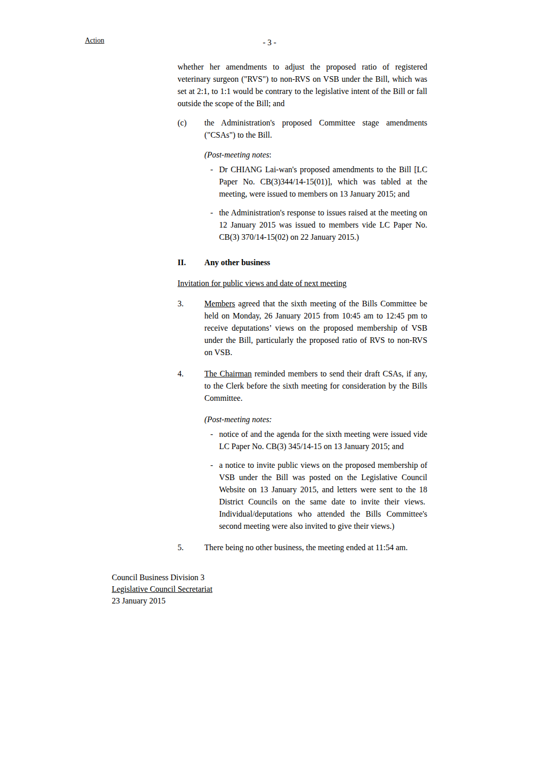Action
- 3 -
whether her amendments to adjust the proposed ratio of registered veterinary surgeon ("RVS") to non-RVS on VSB under the Bill, which was set at 2:1, to 1:1 would be contrary to the legislative intent of the Bill or fall outside the scope of the Bill; and
(c)
the Administration's proposed Committee stage amendments ("CSAs") to the Bill.
(Post-meeting notes:
-
Dr CHIANG Lai-wan's proposed amendments to the Bill [LC Paper No. CB(3)344/14-15(01)], which was tabled at the meeting, were issued to members on 13 January 2015; and
-
the Administration's response to issues raised at the meeting on 12 January 2015 was issued to members vide LC Paper No. CB(3) 370/14-15(02) on 22 January 2015.)
II. Any other business
Invitation for public views and date of next meeting
3.
Members agreed that the sixth meeting of the Bills Committee be held on Monday, 26 January 2015 from 10:45 am to 12:45 pm to receive deputations’ views on the proposed membership of VSB under the Bill, particularly the proposed ratio of RVS to non-RVS on VSB.
4.
The Chairman reminded members to send their draft CSAs, if any, to the Clerk before the sixth meeting for consideration by the Bills Committee.
(Post-meeting notes:
-
notice of and the agenda for the sixth meeting were issued vide LC Paper No. CB(3) 345/14-15 on 13 January 2015; and
-
a notice to invite public views on the proposed membership of VSB under the Bill was posted on the Legislative Council Website on 13 January 2015, and letters were sent to the 18 District Councils on the same date to invite their views. Individual/deputations who attended the Bills Committee's second meeting were also invited to give their views.)
5.
There being no other business, the meeting ended at 11:54 am.
Council Business Division 3
Legislative Council Secretariat
23 January 2015